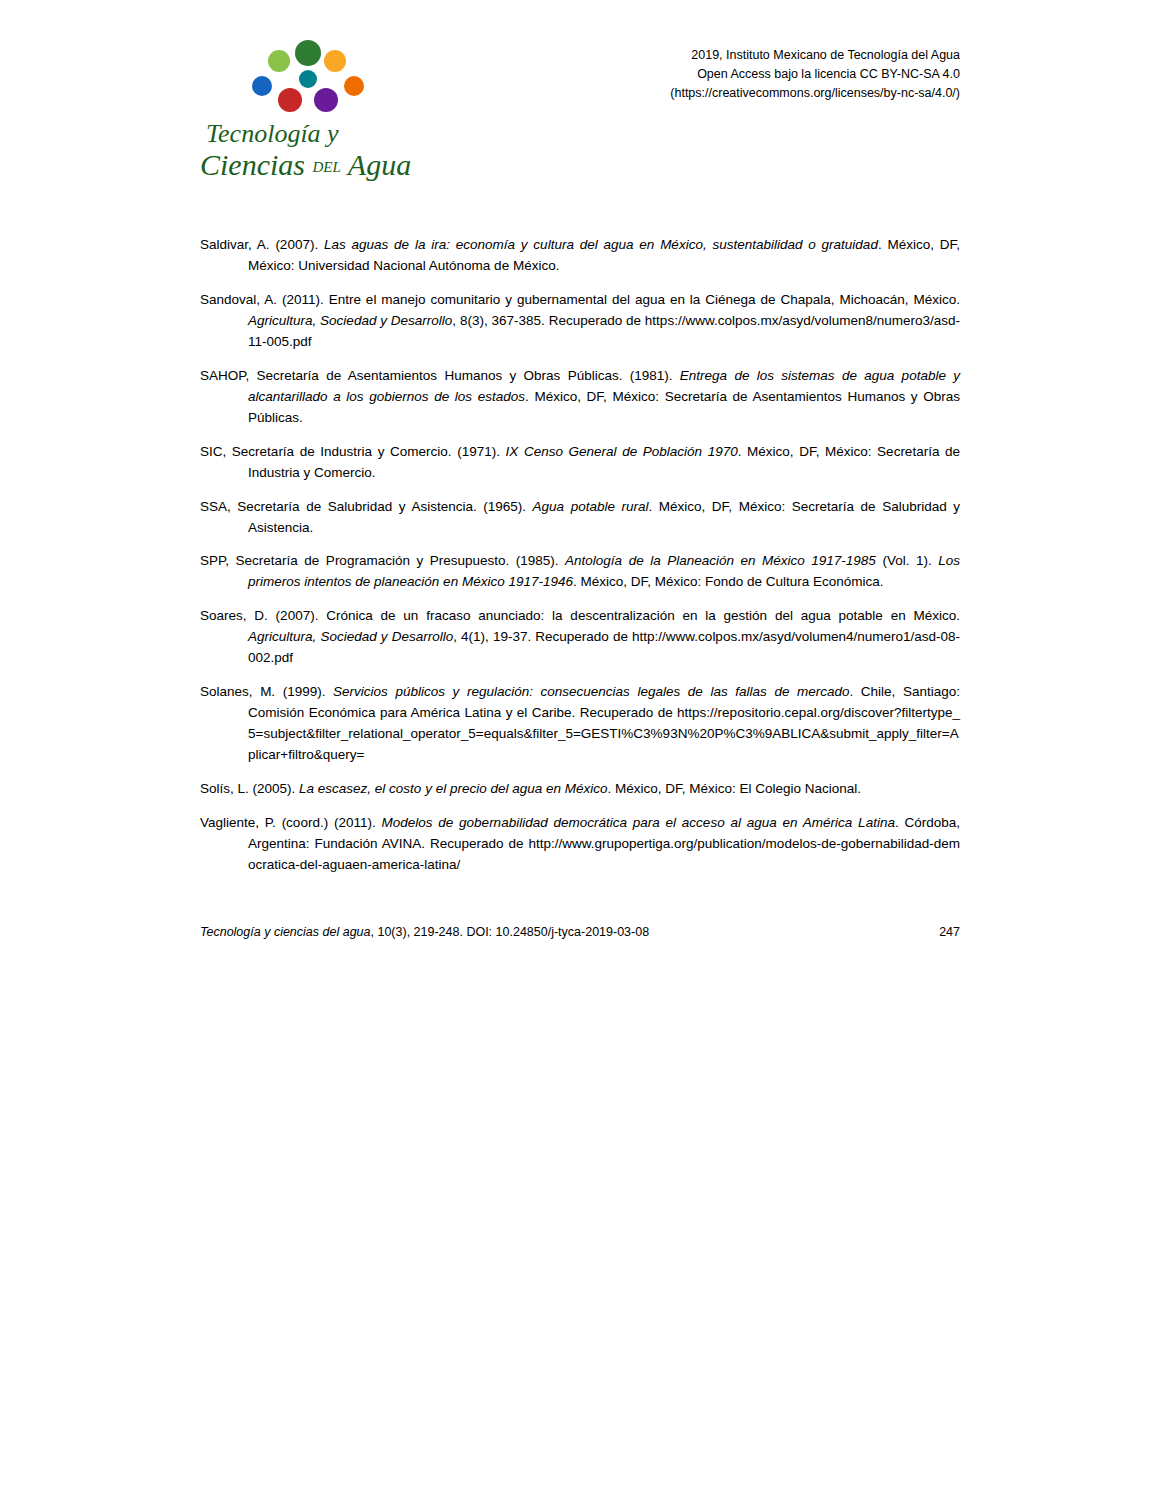Tecnología y Ciencias DEL Agua
2019, Instituto Mexicano de Tecnología del Agua
Open Access bajo la licencia CC BY-NC-SA 4.0
(https://creativecommons.org/licenses/by-nc-sa/4.0/)
Saldivar, A. (2007). Las aguas de la ira: economía y cultura del agua en México, sustentabilidad o gratuidad. México, DF, México: Universidad Nacional Autónoma de México.
Sandoval, A. (2011). Entre el manejo comunitario y gubernamental del agua en la Ciénega de Chapala, Michoacán, México. Agricultura, Sociedad y Desarrollo, 8(3), 367-385. Recuperado de https://www.colpos.mx/asyd/volumen8/numero3/asd-11-005.pdf
SAHOP, Secretaría de Asentamientos Humanos y Obras Públicas. (1981). Entrega de los sistemas de agua potable y alcantarillado a los gobiernos de los estados. México, DF, México: Secretaría de Asentamientos Humanos y Obras Públicas.
SIC, Secretaría de Industria y Comercio. (1971). IX Censo General de Población 1970. México, DF, México: Secretaría de Industria y Comercio.
SSA, Secretaría de Salubridad y Asistencia. (1965). Agua potable rural. México, DF, México: Secretaría de Salubridad y Asistencia.
SPP, Secretaría de Programación y Presupuesto. (1985). Antología de la Planeación en México 1917-1985 (Vol. 1). Los primeros intentos de planeación en México 1917-1946. México, DF, México: Fondo de Cultura Económica.
Soares, D. (2007). Crónica de un fracaso anunciado: la descentralización en la gestión del agua potable en México. Agricultura, Sociedad y Desarrollo, 4(1), 19-37. Recuperado de http://www.colpos.mx/asyd/volumen4/numero1/asd-08-002.pdf
Solanes, M. (1999). Servicios públicos y regulación: consecuencias legales de las fallas de mercado. Chile, Santiago: Comisión Económica para América Latina y el Caribe. Recuperado de https://repositorio.cepal.org/discover?filtertype_5=subject&filter_relational_operator_5=equals&filter_5=GESTI%C3%93N%20P%C3%9ABLICA&submit_apply_filter=Aplicar+filtro&query=
Solís, L. (2005). La escasez, el costo y el precio del agua en México. México, DF, México: El Colegio Nacional.
Vagliente, P. (coord.) (2011). Modelos de gobernabilidad democrática para el acceso al agua en América Latina. Córdoba, Argentina: Fundación AVINA. Recuperado de http://www.grupopertiga.org/publication/modelos-de-gobernabilidad-democratica-del-aguaen-america-latina/
Tecnología y ciencias del agua, 10(3), 219-248. DOI: 10.24850/j-tyca-2019-03-08
247